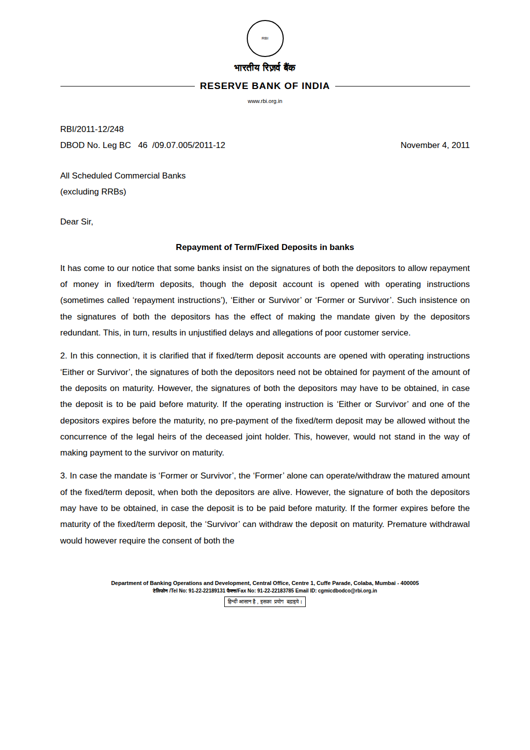RBI
भारतीय रिज़र्व बैंक
RESERVE BANK OF INDIA
www.rbi.org.in
RBI/2011-12/248
DBOD No. Leg BC 46 /09.07.005/2011-12 November 4, 2011
All Scheduled Commercial Banks
(excluding RRBs)
Dear Sir,
Repayment of Term/Fixed Deposits in banks
It has come to our notice that some banks insist on the signatures of both the depositors to allow repayment of money in fixed/term deposits, though the deposit account is opened with operating instructions (sometimes called ‘repayment instructions’), ‘Either or Survivor’ or ‘Former or Survivor’. Such insistence on the signatures of both the depositors has the effect of making the mandate given by the depositors redundant. This, in turn, results in unjustified delays and allegations of poor customer service.
2. In this connection, it is clarified that if fixed/term deposit accounts are opened with operating instructions ‘Either or Survivor’, the signatures of both the depositors need not be obtained for payment of the amount of the deposits on maturity. However, the signatures of both the depositors may have to be obtained, in case the deposit is to be paid before maturity. If the operating instruction is ‘Either or Survivor’ and one of the depositors expires before the maturity, no pre-payment of the fixed/term deposit may be allowed without the concurrence of the legal heirs of the deceased joint holder. This, however, would not stand in the way of making payment to the survivor on maturity.
3. In case the mandate is ‘Former or Survivor’, the ‘Former’ alone can operate/withdraw the matured amount of the fixed/term deposit, when both the depositors are alive. However, the signature of both the depositors may have to be obtained, in case the deposit is to be paid before maturity. If the former expires before the maturity of the fixed/term deposit, the ‘Survivor’ can withdraw the deposit on maturity. Premature withdrawal would however require the consent of both the
Department of Banking Operations and Development, Central Office, Centre 1, Cuffe Parade, Colaba, Mumbai - 400005
टेलिफोन /Tel No: 91-22-22189131 फैक्स/Fax No: 91-22-22183785 Email ID: cgmicdbodco@rbi.org.in
हिन्दी आसान है , इसका प्रयोग बढ़ाइये।